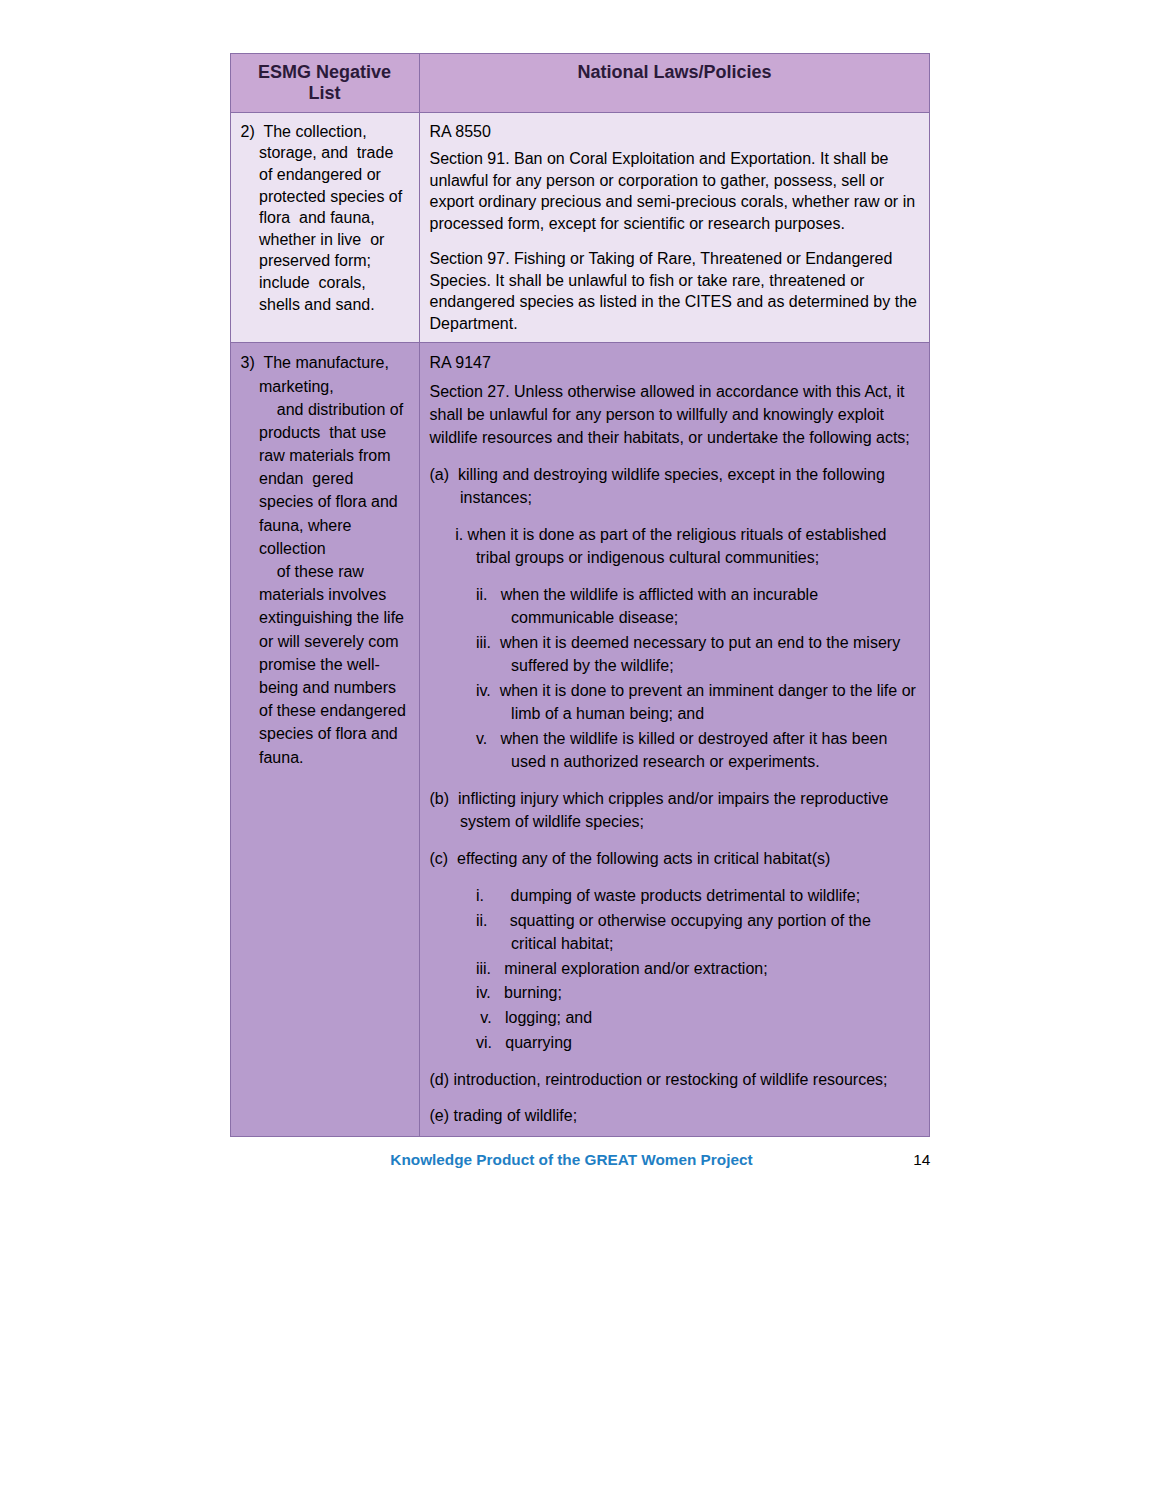| ESMG Negative List | National Laws/Policies |
| --- | --- |
| 2) The collection, storage, and trade of endangered or protected species of flora and fauna, whether in live or preserved form; include corals, shells and sand. | RA 8550 Section 91. Ban on Coral Exploitation and Exportation. It shall be unlawful for any person or corporation to gather, possess, sell or export ordinary precious and semi-precious corals, whether raw or in processed form, except for scientific or research purposes. Section 97. Fishing or Taking of Rare, Threatened or Endangered Species. It shall be unlawful to fish or take rare, threatened or endangered species as listed in the CITES and as determined by the Department. |
| 3) The manufacture, marketing, and distribution of products that use raw materials from endan gered species of flora and fauna, where collection of these raw materials involves extinguishing the life or will severely com promise the well-being and numbers of these endangered species of flora and fauna. | RA 9147 Section 27. Unless otherwise allowed in accordance with this Act, it shall be unlawful for any person to willfully and knowingly exploit wildlife resources and their habitats, or undertake the following acts; (a) killing and destroying wildlife species, except in the following instances; i. when it is done as part of the religious rituals of established tribal groups or indigenous cultural communities; ii. when the wildlife is afflicted with an incurable communicable disease; iii. when it is deemed necessary to put an end to the misery suffered by the wildlife; iv. when it is done to prevent an imminent danger to the life or limb of a human being; and v. when the wildlife is killed or destroyed after it has been used n authorized research or experiments. (b) inflicting injury which cripples and/or impairs the reproductive system of wildlife species; (c) effecting any of the following acts in critical habitat(s) i. dumping of waste products detrimental to wildlife; ii. squatting or otherwise occupying any portion of the critical habitat; iii. mineral exploration and/or extraction; iv. burning; v. logging; and vi. quarrying (d) introduction, reintroduction or restocking of wildlife resources; (e) trading of wildlife; |
Knowledge Product of the GREAT Women Project 14